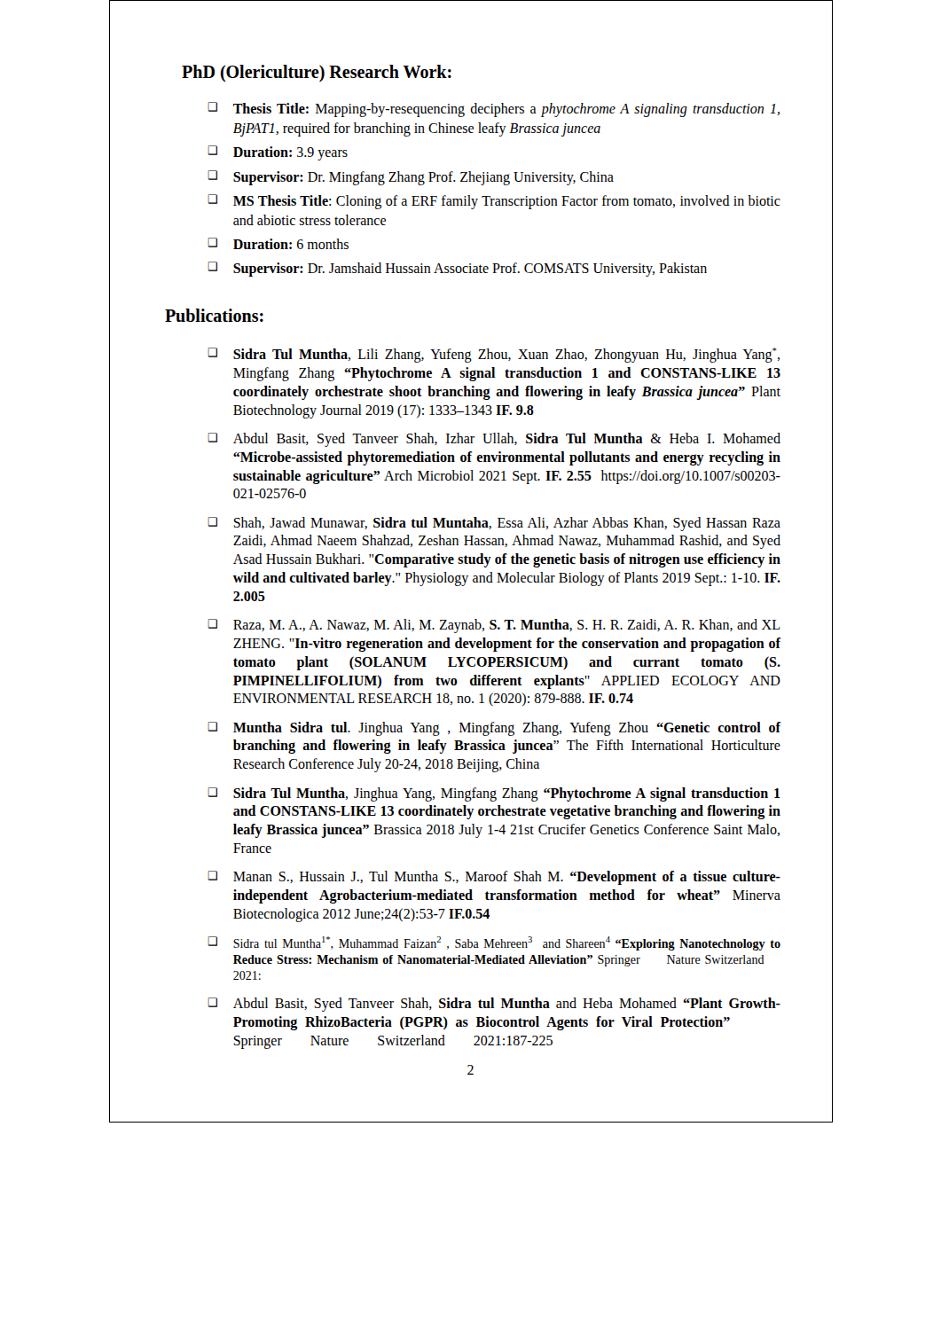PhD (Olericulture) Research Work:
Thesis Title: Mapping-by-resequencing deciphers a phytochrome A signaling transduction 1, BjPAT1, required for branching in Chinese leafy Brassica juncea
Duration: 3.9 years
Supervisor: Dr. Mingfang Zhang Prof. Zhejiang University, China
MS Thesis Title: Cloning of a ERF family Transcription Factor from tomato, involved in biotic and abiotic stress tolerance
Duration: 6 months
Supervisor: Dr. Jamshaid Hussain Associate Prof. COMSATS University, Pakistan
Publications:
Sidra Tul Muntha, Lili Zhang, Yufeng Zhou, Xuan Zhao, Zhongyuan Hu, Jinghua Yang*, Mingfang Zhang “Phytochrome A signal transduction 1 and CONSTANS-LIKE 13 coordinately orchestrate shoot branching and flowering in leafy Brassica juncea” Plant Biotechnology Journal 2019 (17): 1333–1343 IF. 9.8
Abdul Basit, Syed Tanveer Shah, Izhar Ullah, Sidra Tul Muntha & Heba I. Mohamed “Microbe-assisted phytoremediation of environmental pollutants and energy recycling in sustainable agriculture” Arch Microbiol 2021 Sept. IF. 2.55 https://doi.org/10.1007/s00203-021-02576-0
Shah, Jawad Munawar, Sidra tul Muntaha, Essa Ali, Azhar Abbas Khan, Syed Hassan Raza Zaidi, Ahmad Naeem Shahzad, Zeshan Hassan, Ahmad Nawaz, Muhammad Rashid, and Syed Asad Hussain Bukhari. "Comparative study of the genetic basis of nitrogen use efficiency in wild and cultivated barley." Physiology and Molecular Biology of Plants 2019 Sept.: 1-10. IF. 2.005
Raza, M. A., A. Nawaz, M. Ali, M. Zaynab, S. T. Muntha, S. H. R. Zaidi, A. R. Khan, and XL ZHENG. "In-vitro regeneration and development for the conservation and propagation of tomato plant (SOLANUM LYCOPERSICUM) and currant tomato (S. PIMPINELLIFOLIUM) from two different explants" APPLIED ECOLOGY AND ENVIRONMENTAL RESEARCH 18, no. 1 (2020): 879-888. IF. 0.74
Muntha Sidra tul. Jinghua Yang , Mingfang Zhang, Yufeng Zhou “Genetic control of branching and flowering in leafy Brassica juncea” The Fifth International Horticulture Research Conference July 20-24, 2018 Beijing, China
Sidra Tul Muntha, Jinghua Yang, Mingfang Zhang “Phytochrome A signal transduction 1 and CONSTANS-LIKE 13 coordinately orchestrate vegetative branching and flowering in leafy Brassica juncea” Brassica 2018 July 1-4 21st Crucifer Genetics Conference Saint Malo, France
Manan S., Hussain J., Tul Muntha S., Maroof Shah M. “Development of a tissue culture-independent Agrobacterium-mediated transformation method for wheat” Minerva Biotecnologica 2012 June;24(2):53-7 IF.0.54
Sidra tul Muntha1*, Muhammad Faizan2 , Saba Mehreen3 and Shareen4 “Exploring Nanotechnology to Reduce Stress: Mechanism of Nanomaterial-Mediated Alleviation” Springer Nature Switzerland 2021:
Abdul Basit, Syed Tanveer Shah, Sidra tul Muntha and Heba Mohamed “Plant Growth-Promoting RhizoBacteria (PGPR) as Biocontrol Agents for Viral Protection” Springer Nature Switzerland 2021:187-225
2